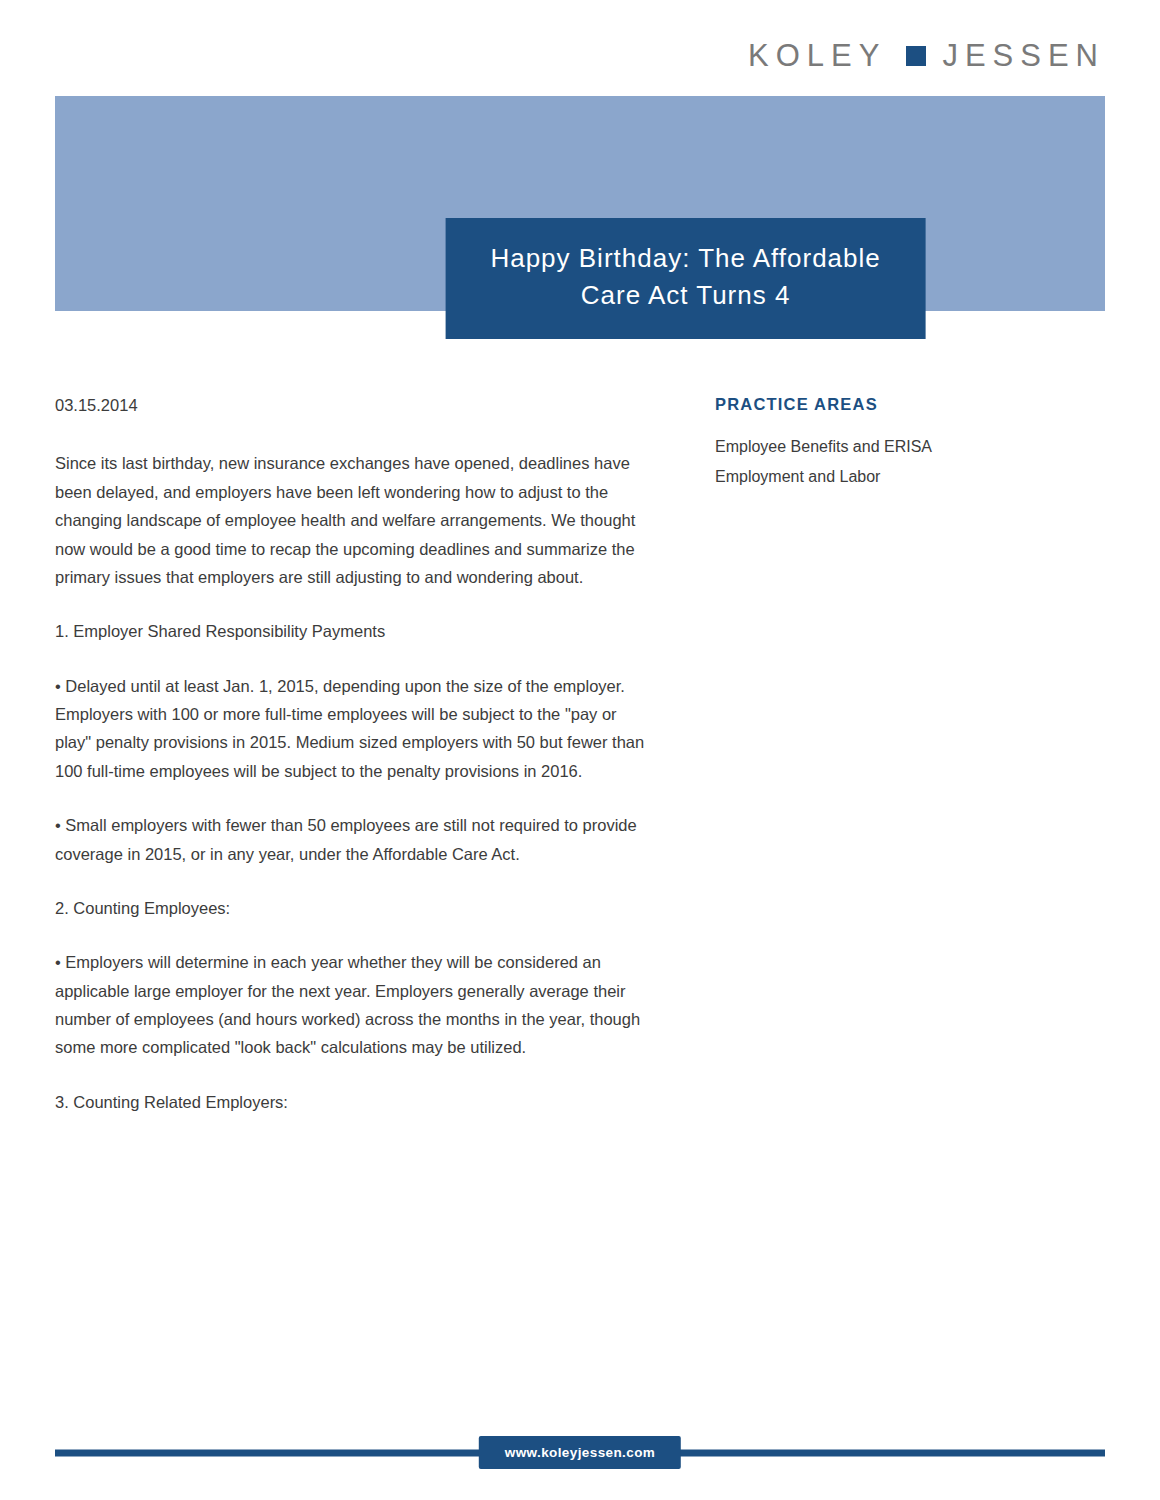KOLEY JESSEN
Happy Birthday: The Affordable Care Act Turns 4
03.15.2014
Since its last birthday, new insurance exchanges have opened, deadlines have been delayed, and employers have been left wondering how to adjust to the changing landscape of employee health and welfare arrangements. We thought now would be a good time to recap the upcoming deadlines and summarize the primary issues that employers are still adjusting to and wondering about.
1. Employer Shared Responsibility Payments
• Delayed until at least Jan. 1, 2015, depending upon the size of the employer. Employers with 100 or more full-time employees will be subject to the "pay or play" penalty provisions in 2015. Medium sized employers with 50 but fewer than 100 full-time employees will be subject to the penalty provisions in 2016.
• Small employers with fewer than 50 employees are still not required to provide coverage in 2015, or in any year, under the Affordable Care Act.
2. Counting Employees:
• Employers will determine in each year whether they will be considered an applicable large employer for the next year. Employers generally average their number of employees (and hours worked) across the months in the year, though some more complicated "look back" calculations may be utilized.
3. Counting Related Employers:
PRACTICE AREAS
Employee Benefits and ERISA
Employment and Labor
www.koleyjessen.com